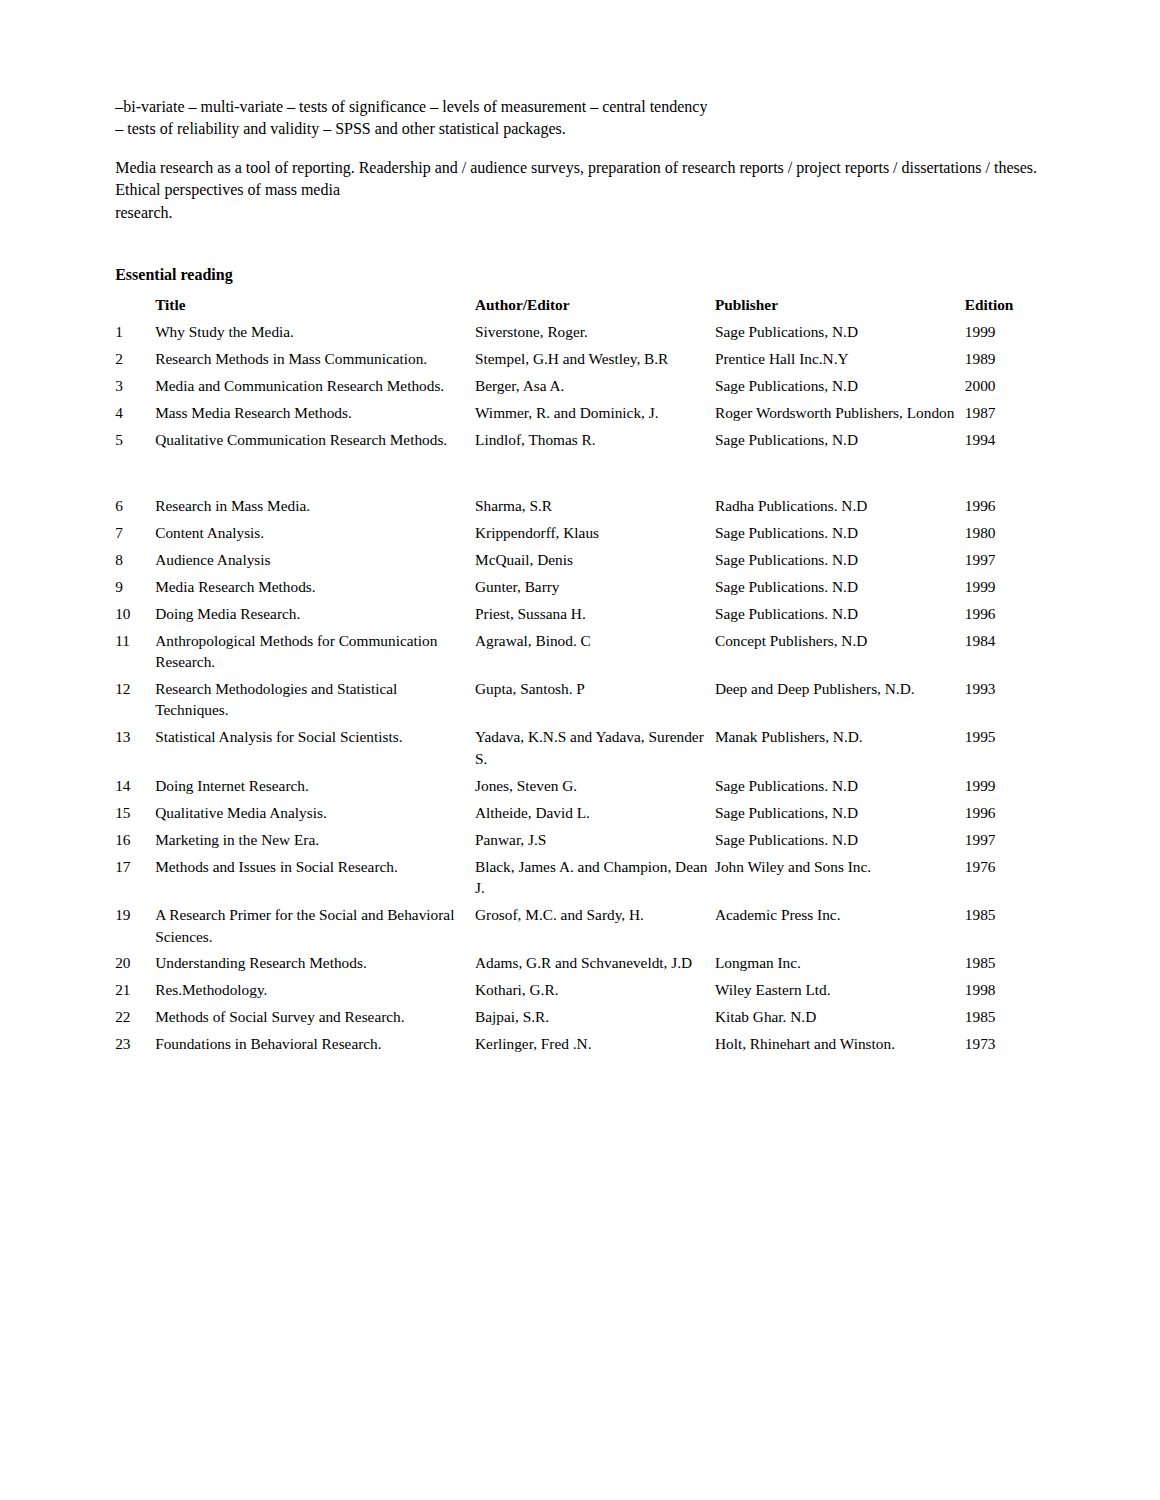–bi-variate – multi-variate – tests of significance – levels of measurement – central tendency
– tests of reliability and validity – SPSS and other statistical packages.
Media research as a tool of reporting. Readership and / audience surveys, preparation of research reports / project reports / dissertations / theses. Ethical perspectives of mass media
research.
Essential reading
| | Title | Author/Editor | Publisher | Edition |
| --- | --- | --- | --- | --- |
| 1 | Why Study the Media. | Siverstone, Roger. | Sage Publications, N.D | 1999 |
| 2 | Research Methods in Mass Communication. | Stempel, G.H and Westley, B.R | Prentice Hall Inc.N.Y | 1989 |
| 3 | Media and Communication Research Methods. | Berger, Asa A. | Sage Publications, N.D | 2000 |
| 4 | Mass Media Research Methods. | Wimmer, R. and Dominick, J. | Roger Wordsworth Publishers, London | 1987 |
| 5 | Qualitative Communication Research Methods. | Lindlof, Thomas R. | Sage Publications, N.D | 1994 |
| 6 | Research in Mass Media. | Sharma, S.R | Radha Publications. N.D | 1996 |
| 7 | Content Analysis. | Krippendorff, Klaus | Sage Publications. N.D | 1980 |
| 8 | Audience Analysis | McQuail, Denis | Sage Publications. N.D | 1997 |
| 9 | Media Research Methods. | Gunter, Barry | Sage Publications. N.D | 1999 |
| 10 | Doing Media Research. | Priest, Sussana H. | Sage Publications. N.D | 1996 |
| 11 | Anthropological Methods for Communication Research. | Agrawal, Binod. C | Concept Publishers, N.D | 1984 |
| 12 | Research Methodologies and Statistical Techniques. | Gupta, Santosh. P | Deep and Deep Publishers, N.D. | 1993 |
| 13 | Statistical Analysis for Social Scientists. | Yadava, K.N.S and Yadava, Surender S. | Manak Publishers, N.D. | 1995 |
| 14 | Doing Internet Research. | Jones, Steven G. | Sage Publications. N.D | 1999 |
| 15 | Qualitative Media Analysis. | Altheide, David L. | Sage Publications, N.D | 1996 |
| 16 | Marketing in the New Era. | Panwar, J.S | Sage Publications. N.D | 1997 |
| 17 | Methods and Issues in Social Research. | Black, James A. and Champion, Dean J. | John Wiley and Sons Inc. | 1976 |
| 19 | A Research Primer for the Social and Behavioral Sciences. | Grosof, M.C. and Sardy, H. | Academic Press Inc. | 1985 |
| 20 | Understanding Research Methods. | Adams, G.R and Schvaneveldt, J.D | Longman Inc. | 1985 |
| 21 | Res.Methodology. | Kothari, G.R. | Wiley Eastern Ltd. | 1998 |
| 22 | Methods of Social Survey and Research. | Bajpai, S.R. | Kitab Ghar. N.D | 1985 |
| 23 | Foundations in Behavioral Research. | Kerlinger, Fred .N. | Holt, Rhinehart and Winston. | 1973 |